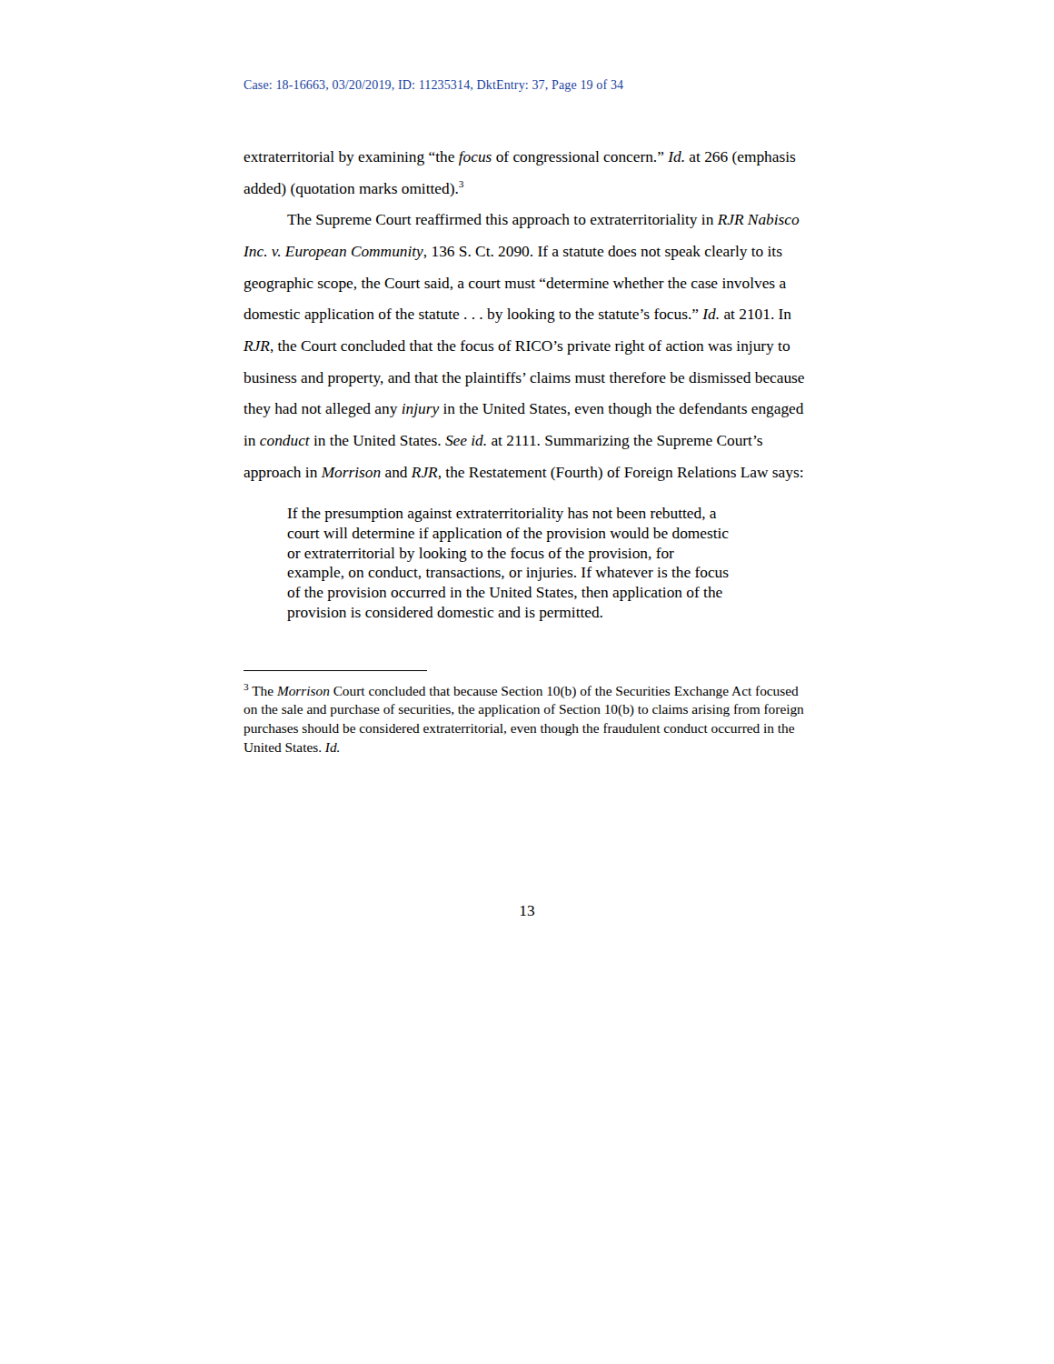Case: 18-16663, 03/20/2019, ID: 11235314, DktEntry: 37, Page 19 of 34
extraterritorial by examining “the focus of congressional concern.” Id. at 266 (emphasis added) (quotation marks omitted).3
The Supreme Court reaffirmed this approach to extraterritoriality in RJR Nabisco Inc. v. European Community, 136 S. Ct. 2090. If a statute does not speak clearly to its geographic scope, the Court said, a court must “determine whether the case involves a domestic application of the statute . . . by looking to the statute’s focus.” Id. at 2101. In RJR, the Court concluded that the focus of RICO’s private right of action was injury to business and property, and that the plaintiffs’ claims must therefore be dismissed because they had not alleged any injury in the United States, even though the defendants engaged in conduct in the United States. See id. at 2111. Summarizing the Supreme Court’s approach in Morrison and RJR, the Restatement (Fourth) of Foreign Relations Law says:
If the presumption against extraterritoriality has not been rebutted, a court will determine if application of the provision would be domestic or extraterritorial by looking to the focus of the provision, for example, on conduct, transactions, or injuries. If whatever is the focus of the provision occurred in the United States, then application of the provision is considered domestic and is permitted.
3 The Morrison Court concluded that because Section 10(b) of the Securities Exchange Act focused on the sale and purchase of securities, the application of Section 10(b) to claims arising from foreign purchases should be considered extraterritorial, even though the fraudulent conduct occurred in the United States. Id.
13